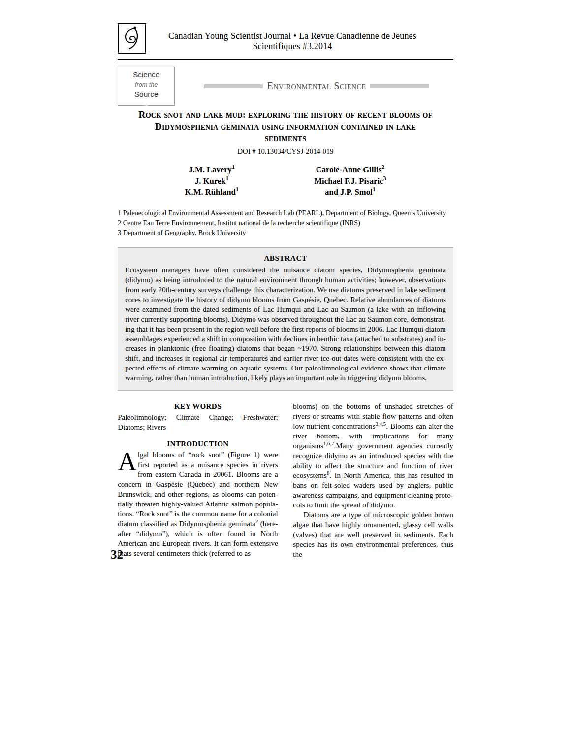Canadian Young Scientist Journal • La Revue Canadienne de Jeunes Scientifiques #3.2014
Science
from the
Source
Environmental Science
Rock snot and lake mud: exploring the history of recent blooms of Didymosphenia geminata using information contained in lake sediments
DOI # 10.13034/CYSJ-2014-019
J.M. Lavery1
J. Kurek1
K.M. Rühland1
Carole-Anne Gillis2
Michael F.J. Pisaric3
and J.P. Smol1
1 Paleoecological Environmental Assessment and Research Lab (PEARL), Department of Biology, Queen’s University
2 Centre Eau Terre Environnement, Institut national de la recherche scientifique (INRS)
3 Department of Geography, Brock University
Abstract
Ecosystem managers have often considered the nuisance diatom species, Didymosphenia geminata (didymo) as being introduced to the natural environment through human activities; however, observations from early 20th-century surveys challenge this characterization. We use diatoms preserved in lake sediment cores to investigate the history of didymo blooms from Gaspésie, Quebec. Relative abundances of diatoms were examined from the dated sediments of Lac Humqui and Lac au Saumon (a lake with an inflowing river currently supporting blooms). Didymo was observed throughout the Lac au Saumon core, demonstrating that it has been present in the region well before the first reports of blooms in 2006. Lac Humqui diatom assemblages experienced a shift in composition with declines in benthic taxa (attached to substrates) and increases in planktonic (free floating) diatoms that began ~1970. Strong relationships between this diatom shift, and increases in regional air temperatures and earlier river ice-out dates were consistent with the expected effects of climate warming on aquatic systems. Our paleolimnological evidence shows that climate warming, rather than human introduction, likely plays an important role in triggering didymo blooms.
Key Words
Paleolimnology; Climate Change; Freshwater; Diatoms; Rivers
Introduction
Algal blooms of “rock snot” (Figure 1) were first reported as a nuisance species in rivers from eastern Canada in 20061. Blooms are a concern in Gaspésie (Quebec) and northern New Brunswick, and other regions, as blooms can potentially threaten highly-valued Atlantic salmon populations. “Rock snot” is the common name for a colonial diatom classified as Didymosphenia geminata2 (hereafter “didymo”), which is often found in North American and European rivers. It can form extensive mats several centimeters thick (referred to as
blooms) on the bottoms of unshaded stretches of rivers or streams with stable flow patterns and often low nutrient concentrations3,4,5. Blooms can alter the river bottom, with implications for many organisms1,6,7.Many government agencies currently recognize didymo as an introduced species with the ability to affect the structure and function of river ecosystems8. In North America, this has resulted in bans on felt-soled waders used by anglers, public awareness campaigns, and equipment-cleaning protocols to limit the spread of didymo.
Diatoms are a type of microscopic golden brown algae that have highly ornamented, glassy cell walls (valves) that are well preserved in sediments. Each species has its own environmental preferences, thus the
32